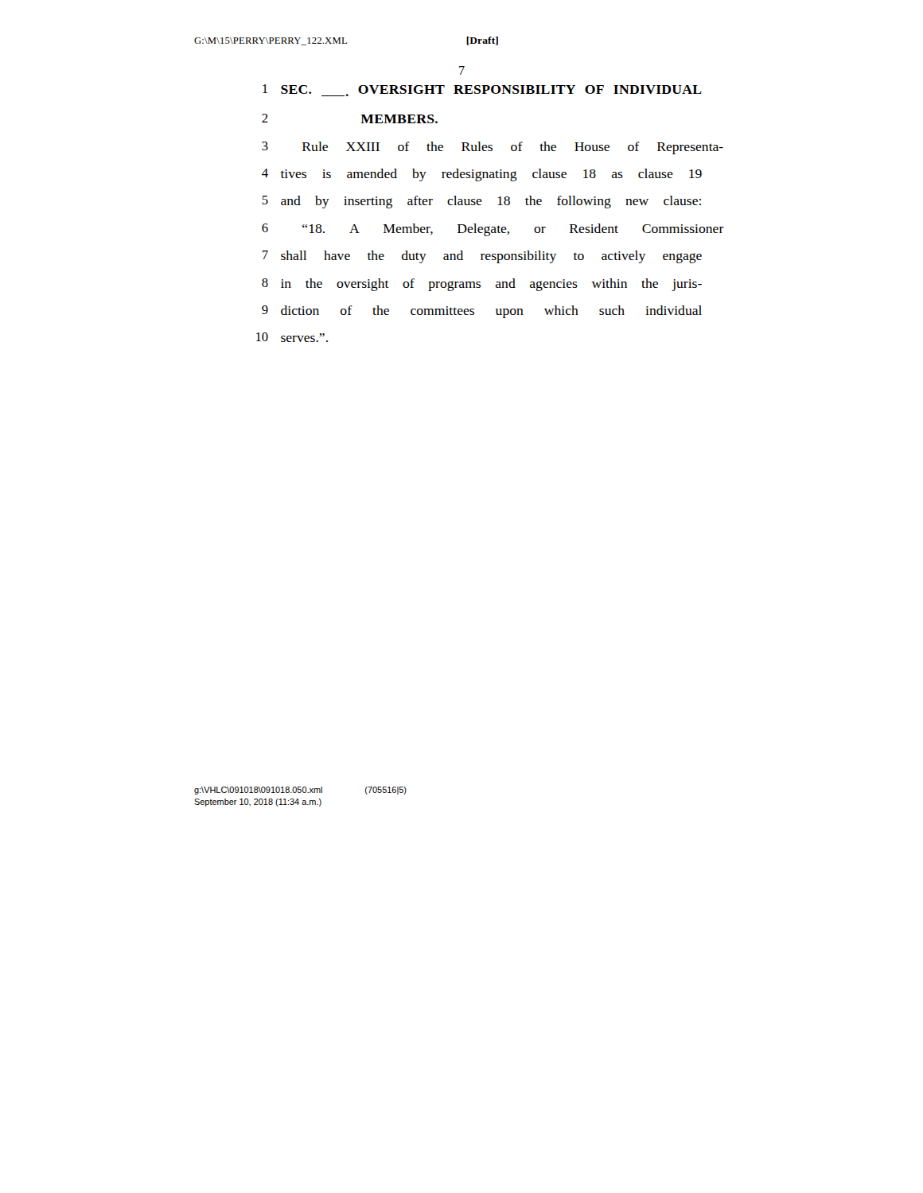G:\M\15\PERRY\PERRY_122.XML [Draft]
7
1
SEC. . OVERSIGHT RESPONSIBILITY OF INDIVIDUAL
2
MEMBERS.
3
Rule XXIII of the Rules of the House of Representa-
4
tives is amended by redesignating clause 18 as clause 19
5
and by inserting after clause 18 the following new clause:
6
“18. AMember, Delegate, or Resident Commissioner
7
shall have the duty and responsibility to actively engage
8
in the oversight of programs and agencies within the juris-
9
diction of the committees upon which such individual
10
serves.”.
g:\VHLC\091018\091018.050.xml (705516|5)
September 10, 2018 (11:34 a.m.)